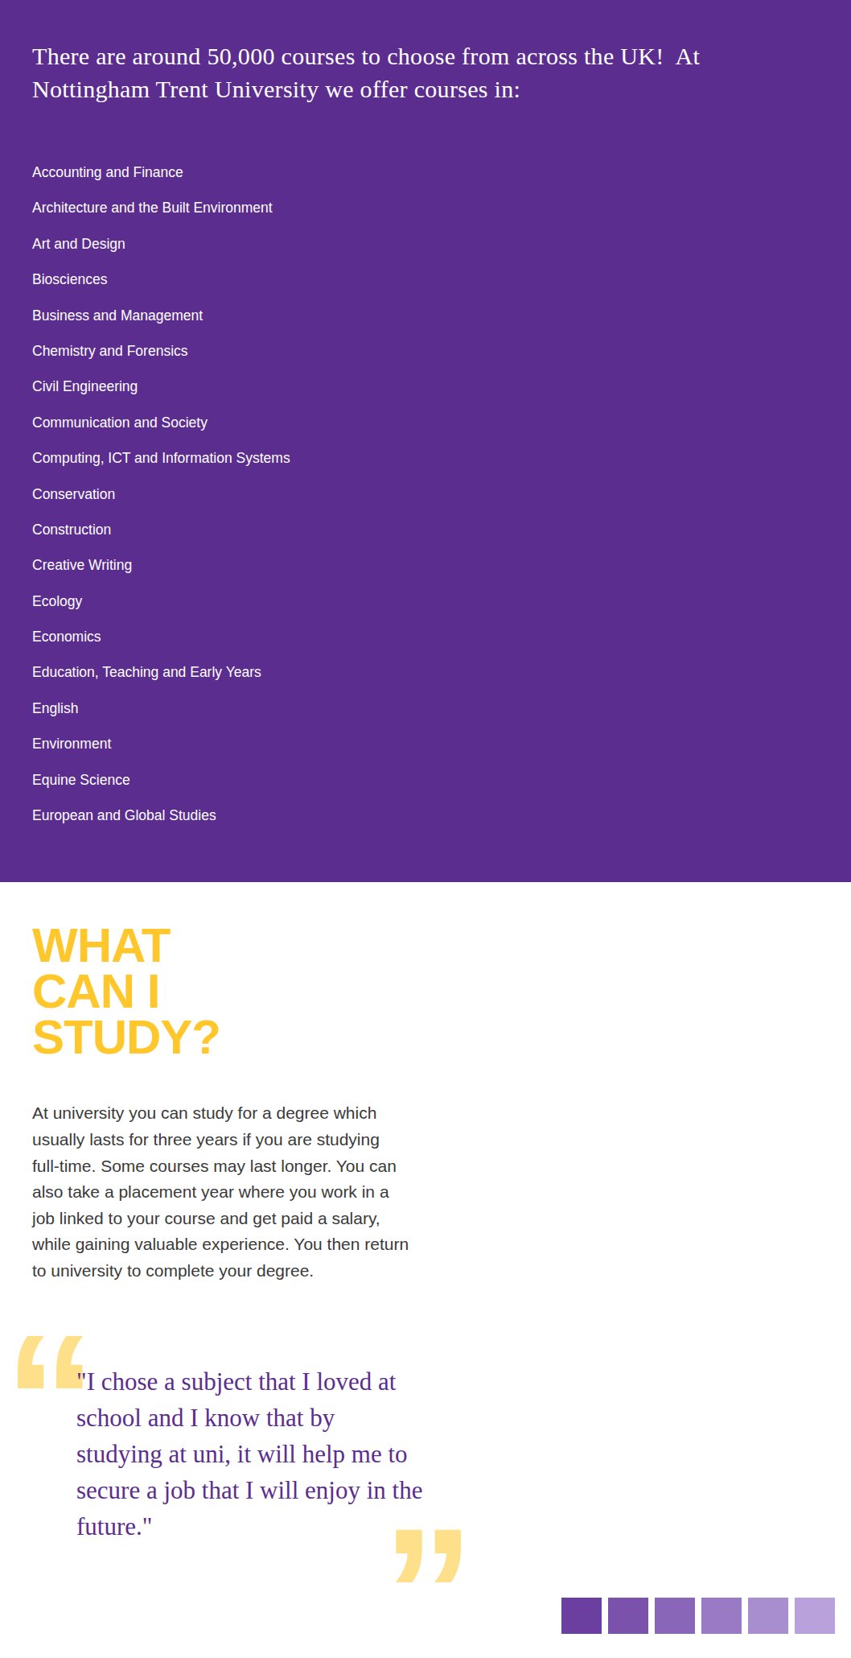There are around 50,000 courses to choose from across the UK! At Nottingham Trent University we offer courses in:
Accounting and Finance
Architecture and the Built Environment
Art and Design
Biosciences
Business and Management
Chemistry and Forensics
Civil Engineering
Communication and Society
Computing, ICT and Information Systems
Conservation
Construction
Creative Writing
Ecology
Economics
Education, Teaching and Early Years
English
Environment
Equine Science
European and Global Studies
What
can I
study?
At university you can study for a degree which usually lasts for three years if you are studying full-time. Some courses may last longer. You can also take a placement year where you work in a job linked to your course and get paid a salary, while gaining valuable experience. You then return to university to complete your degree.
“
"I chose a subject that I loved at school and I know that by studying at uni, it will help me to secure a job that I will enjoy in the future."
”